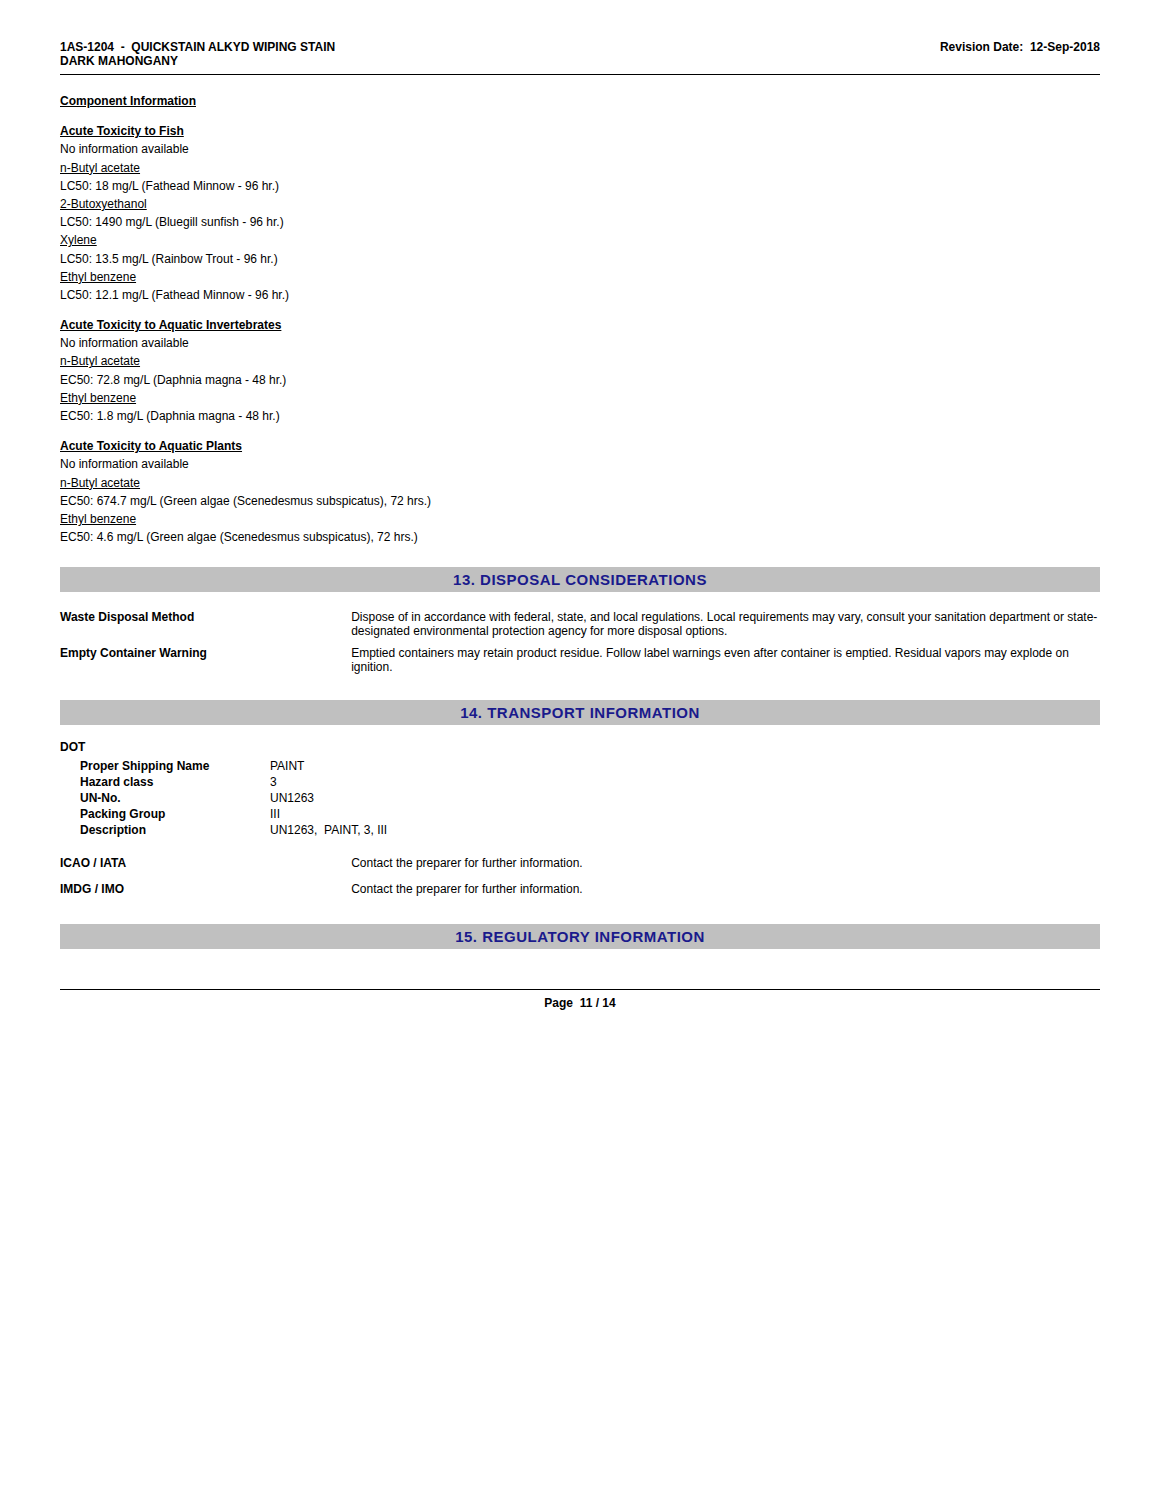1AS-1204 - QUICKSTAIN ALKYD WIPING STAIN
DARK MAHONGANY
Revision Date: 12-Sep-2018
Component Information
Acute Toxicity to Fish
No information available
n-Butyl acetate
LC50: 18 mg/L (Fathead Minnow - 96 hr.)
2-Butoxyethanol
LC50: 1490 mg/L (Bluegill sunfish - 96 hr.)
Xylene
LC50: 13.5 mg/L (Rainbow Trout - 96 hr.)
Ethyl benzene
LC50: 12.1 mg/L (Fathead Minnow - 96 hr.)
Acute Toxicity to Aquatic Invertebrates
No information available
n-Butyl acetate
EC50: 72.8 mg/L (Daphnia magna - 48 hr.)
Ethyl benzene
EC50: 1.8 mg/L (Daphnia magna - 48 hr.)
Acute Toxicity to Aquatic Plants
No information available
n-Butyl acetate
EC50: 674.7 mg/L (Green algae (Scenedesmus subspicatus), 72 hrs.)
Ethyl benzene
EC50: 4.6 mg/L (Green algae (Scenedesmus subspicatus), 72 hrs.)
13. DISPOSAL CONSIDERATIONS
| Waste Disposal Method | Dispose of in accordance with federal, state, and local regulations. Local requirements may vary, consult your sanitation department or state-designated environmental protection agency for more disposal options. |
| Empty Container Warning | Emptied containers may retain product residue. Follow label warnings even after container is emptied. Residual vapors may explode on ignition. |
14. TRANSPORT INFORMATION
DOT
| Proper Shipping Name | PAINT |
| Hazard class | 3 |
| UN-No. | UN1263 |
| Packing Group | III |
| Description | UN1263, PAINT, 3, III |
| ICAO / IATA | Contact the preparer for further information. |
| IMDG / IMO | Contact the preparer for further information. |
15. REGULATORY INFORMATION
Page 11 / 14